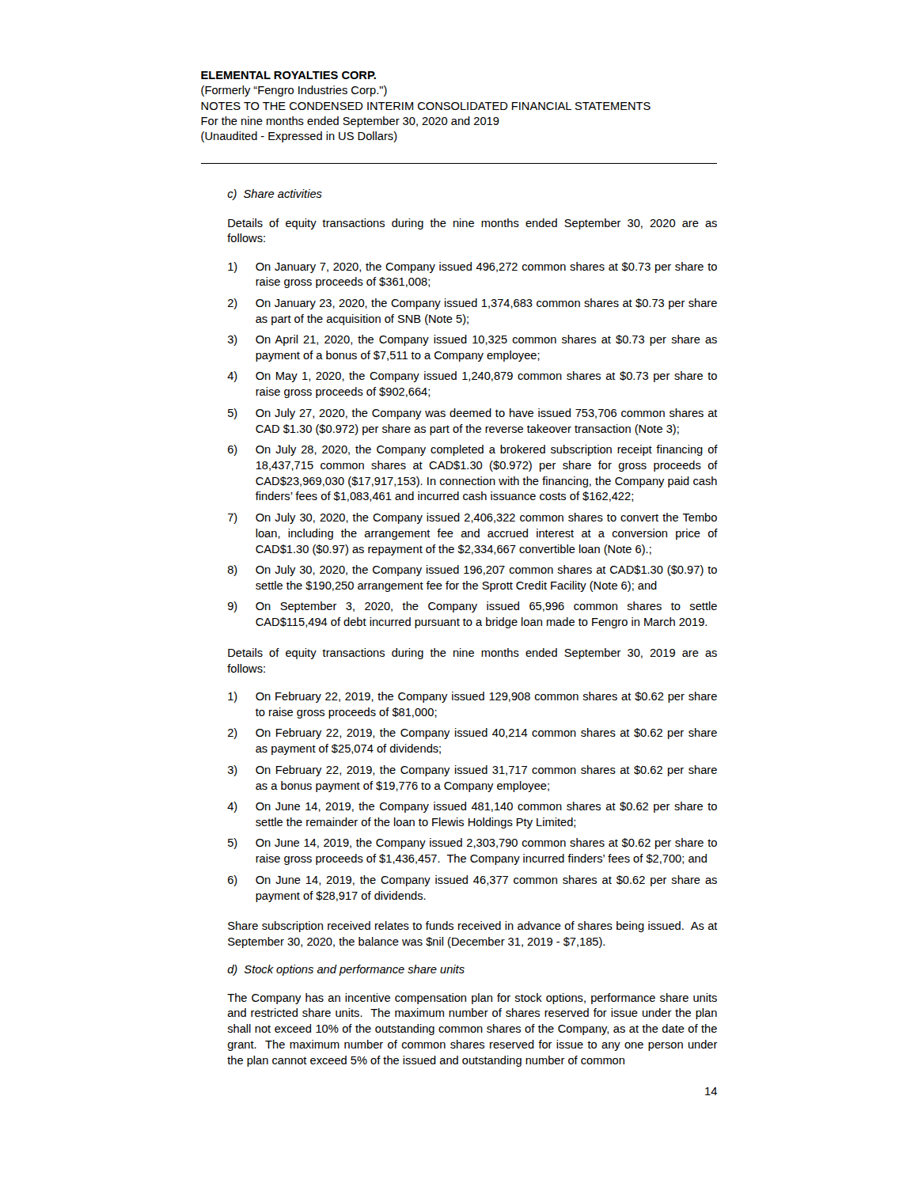ELEMENTAL ROYALTIES CORP.
(Formerly “Fengro Industries Corp.")
NOTES TO THE CONDENSED INTERIM CONSOLIDATED FINANCIAL STATEMENTS
For the nine months ended September 30, 2020 and 2019
(Unaudited - Expressed in US Dollars)
c) Share activities
Details of equity transactions during the nine months ended September 30, 2020 are as follows:
On January 7, 2020, the Company issued 496,272 common shares at $0.73 per share to raise gross proceeds of $361,008;
On January 23, 2020, the Company issued 1,374,683 common shares at $0.73 per share as part of the acquisition of SNB (Note 5);
On April 21, 2020, the Company issued 10,325 common shares at $0.73 per share as payment of a bonus of $7,511 to a Company employee;
On May 1, 2020, the Company issued 1,240,879 common shares at $0.73 per share to raise gross proceeds of $902,664;
On July 27, 2020, the Company was deemed to have issued 753,706 common shares at CAD $1.30 ($0.972) per share as part of the reverse takeover transaction (Note 3);
On July 28, 2020, the Company completed a brokered subscription receipt financing of 18,437,715 common shares at CAD$1.30 ($0.972) per share for gross proceeds of CAD$23,969,030 ($17,917,153). In connection with the financing, the Company paid cash finders’ fees of $1,083,461 and incurred cash issuance costs of $162,422;
On July 30, 2020, the Company issued 2,406,322 common shares to convert the Tembo loan, including the arrangement fee and accrued interest at a conversion price of CAD$1.30 ($0.97) as repayment of the $2,334,667 convertible loan (Note 6).;
On July 30, 2020, the Company issued 196,207 common shares at CAD$1.30 ($0.97) to settle the $190,250 arrangement fee for the Sprott Credit Facility (Note 6); and
On September 3, 2020, the Company issued 65,996 common shares to settle CAD$115,494 of debt incurred pursuant to a bridge loan made to Fengro in March 2019.
Details of equity transactions during the nine months ended September 30, 2019 are as follows:
On February 22, 2019, the Company issued 129,908 common shares at $0.62 per share to raise gross proceeds of $81,000;
On February 22, 2019, the Company issued 40,214 common shares at $0.62 per share as payment of $25,074 of dividends;
On February 22, 2019, the Company issued 31,717 common shares at $0.62 per share as a bonus payment of $19,776 to a Company employee;
On June 14, 2019, the Company issued 481,140 common shares at $0.62 per share to settle the remainder of the loan to Flewis Holdings Pty Limited;
On June 14, 2019, the Company issued 2,303,790 common shares at $0.62 per share to raise gross proceeds of $1,436,457. The Company incurred finders’ fees of $2,700; and
On June 14, 2019, the Company issued 46,377 common shares at $0.62 per share as payment of $28,917 of dividends.
Share subscription received relates to funds received in advance of shares being issued. As at September 30, 2020, the balance was $nil (December 31, 2019 - $7,185).
d) Stock options and performance share units
The Company has an incentive compensation plan for stock options, performance share units and restricted share units. The maximum number of shares reserved for issue under the plan shall not exceed 10% of the outstanding common shares of the Company, as at the date of the grant. The maximum number of common shares reserved for issue to any one person under the plan cannot exceed 5% of the issued and outstanding number of common
14